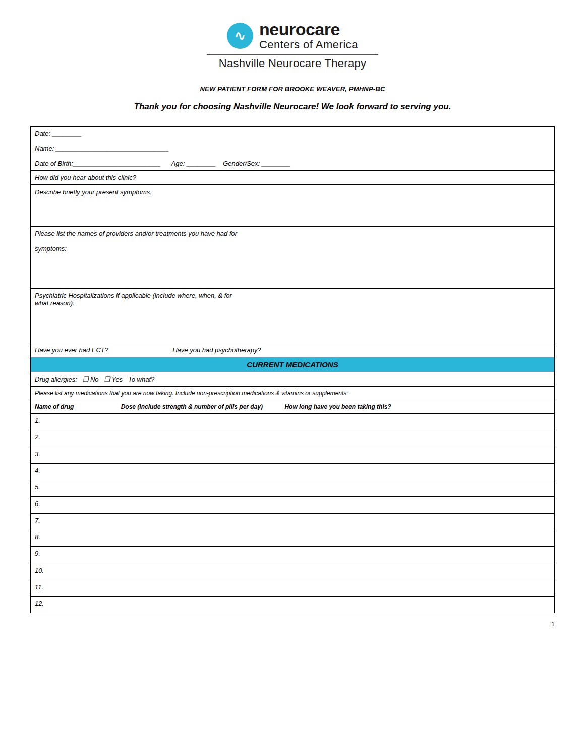∿ neurocare
Centers of America
Nashville Neurocare Therapy
NEW PATIENT FORM FOR BROOKE WEAVER, PMHNP-BC
Thank you for choosing Nashville Neurocare! We look forward to serving you.
| Date: ________ Name: _______________________________ Date of Birth:________________________ Age: ________ Gender/Sex: ________ |
| How did you hear about this clinic? |
| Describe briefly your present symptoms: |
| Please list the names of providers and/or treatments you have had for symptoms: |
| Psychiatric Hospitalizations if applicable (include where, when, & for what reason): |
| Have you ever had ECT? Have you had psychotherapy? |
| CURRENT MEDICATIONS |
| Drug allergies: ❑ No ❑ Yes To what? |
| Please list any medications that you are now taking. Include non-prescription medications & vitamins or supplements: |
| Name of drug Dose (include strength & number of pills per day) How long have you been taking this? |
| 1. |
| 2. |
| 3. |
| 4. |
| 5. |
| 6. |
| 7. |
| 8. |
| 9. |
| 10. |
| 11. |
| 12. |
1